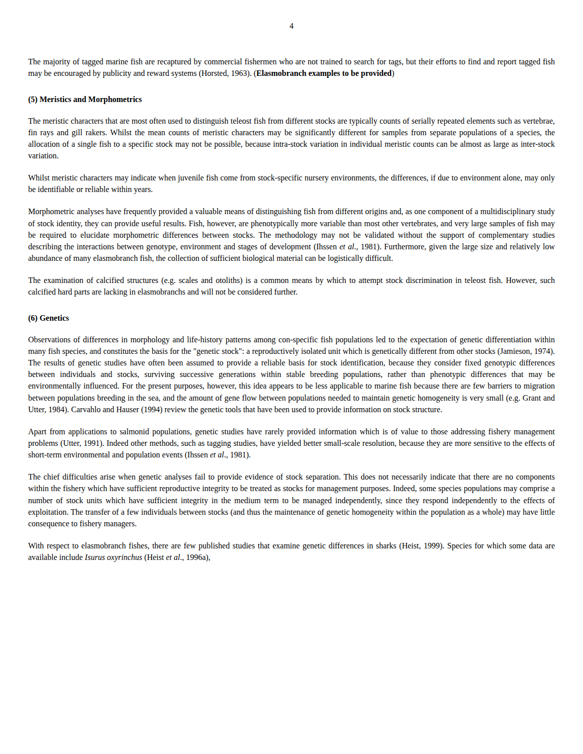4
The majority of tagged marine fish are recaptured by commercial fishermen who are not trained to search for tags, but their efforts to find and report tagged fish may be encouraged by publicity and reward systems (Horsted, 1963). (Elasmobranch examples to be provided)
(5) Meristics and Morphometrics
The meristic characters that are most often used to distinguish teleost fish from different stocks are typically counts of serially repeated elements such as vertebrae, fin rays and gill rakers. Whilst the mean counts of meristic characters may be significantly different for samples from separate populations of a species, the allocation of a single fish to a specific stock may not be possible, because intra-stock variation in individual meristic counts can be almost as large as inter-stock variation.
Whilst meristic characters may indicate when juvenile fish come from stock-specific nursery environments, the differences, if due to environment alone, may only be identifiable or reliable within years.
Morphometric analyses have frequently provided a valuable means of distinguishing fish from different origins and, as one component of a multidisciplinary study of stock identity, they can provide useful results. Fish, however, are phenotypically more variable than most other vertebrates, and very large samples of fish may be required to elucidate morphometric differences between stocks. The methodology may not be validated without the support of complementary studies describing the interactions between genotype, environment and stages of development (Ihssen et al., 1981). Furthermore, given the large size and relatively low abundance of many elasmobranch fish, the collection of sufficient biological material can be logistically difficult.
The examination of calcified structures (e.g. scales and otoliths) is a common means by which to attempt stock discrimination in teleost fish. However, such calcified hard parts are lacking in elasmobranchs and will not be considered further.
(6) Genetics
Observations of differences in morphology and life-history patterns among con-specific fish populations led to the expectation of genetic differentiation within many fish species, and constitutes the basis for the "genetic stock": a reproductively isolated unit which is genetically different from other stocks (Jamieson, 1974). The results of genetic studies have often been assumed to provide a reliable basis for stock identification, because they consider fixed genotypic differences between individuals and stocks, surviving successive generations within stable breeding populations, rather than phenotypic differences that may be environmentally influenced. For the present purposes, however, this idea appears to be less applicable to marine fish because there are few barriers to migration between populations breeding in the sea, and the amount of gene flow between populations needed to maintain genetic homogeneity is very small (e.g. Grant and Utter, 1984). Carvahlo and Hauser (1994) review the genetic tools that have been used to provide information on stock structure.
Apart from applications to salmonid populations, genetic studies have rarely provided information which is of value to those addressing fishery management problems (Utter, 1991). Indeed other methods, such as tagging studies, have yielded better small-scale resolution, because they are more sensitive to the effects of short-term environmental and population events (Ihssen et al., 1981).
The chief difficulties arise when genetic analyses fail to provide evidence of stock separation. This does not necessarily indicate that there are no components within the fishery which have sufficient reproductive integrity to be treated as stocks for management purposes. Indeed, some species populations may comprise a number of stock units which have sufficient integrity in the medium term to be managed independently, since they respond independently to the effects of exploitation. The transfer of a few individuals between stocks (and thus the maintenance of genetic homogeneity within the population as a whole) may have little consequence to fishery managers.
With respect to elasmobranch fishes, there are few published studies that examine genetic differences in sharks (Heist, 1999). Species for which some data are available include Isurus oxyrinchus (Heist et al., 1996a),